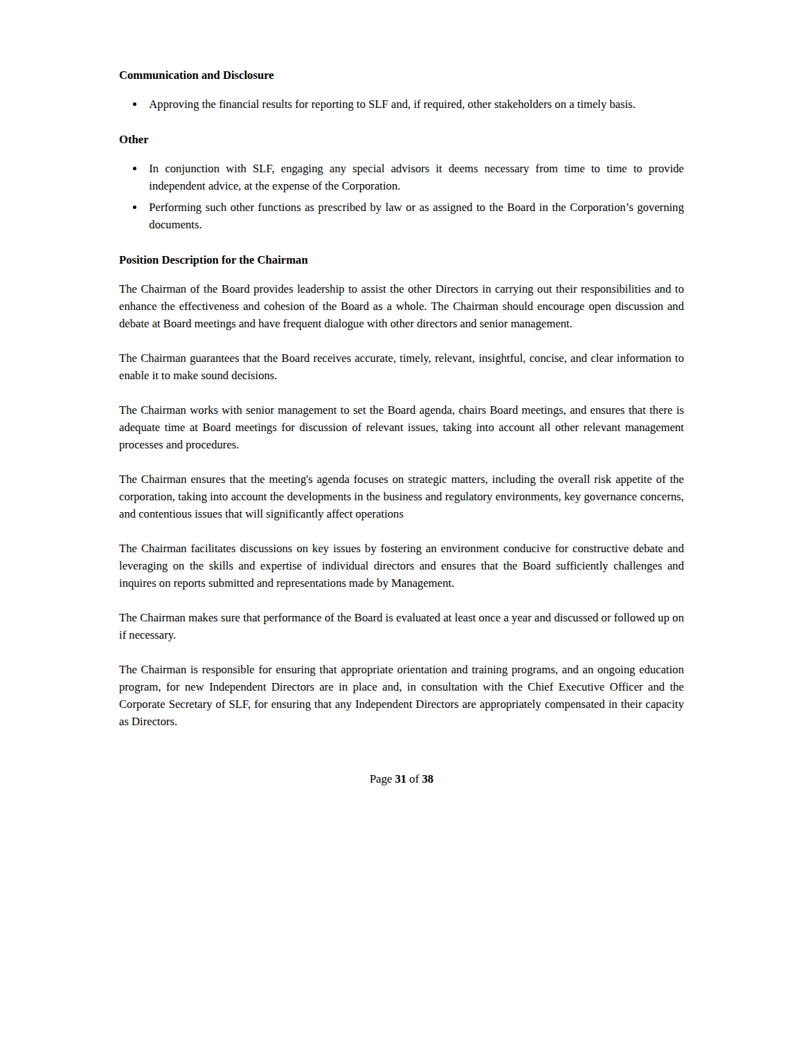Communication and Disclosure
Approving the financial results for reporting to SLF and, if required, other stakeholders on a timely basis.
Other
In conjunction with SLF, engaging any special advisors it deems necessary from time to time to provide independent advice, at the expense of the Corporation.
Performing such other functions as prescribed by law or as assigned to the Board in the Corporation’s governing documents.
Position Description for the Chairman
The Chairman of the Board provides leadership to assist the other Directors in carrying out their responsibilities and to enhance the effectiveness and cohesion of the Board as a whole. The Chairman should encourage open discussion and debate at Board meetings and have frequent dialogue with other directors and senior management.
The Chairman guarantees that the Board receives accurate, timely, relevant, insightful, concise, and clear information to enable it to make sound decisions.
The Chairman works with senior management to set the Board agenda, chairs Board meetings, and ensures that there is adequate time at Board meetings for discussion of relevant issues, taking into account all other relevant management processes and procedures.
The Chairman ensures that the meeting's agenda focuses on strategic matters, including the overall risk appetite of the corporation, taking into account the developments in the business and regulatory environments, key governance concerns, and contentious issues that will significantly affect operations
The Chairman facilitates discussions on key issues by fostering an environment conducive for constructive debate and leveraging on the skills and expertise of individual directors and ensures that the Board sufficiently challenges and inquires on reports submitted and representations made by Management.
The Chairman makes sure that performance of the Board is evaluated at least once a year and discussed or followed up on if necessary.
The Chairman is responsible for ensuring that appropriate orientation and training programs, and an ongoing education program, for new Independent Directors are in place and, in consultation with the Chief Executive Officer and the Corporate Secretary of SLF, for ensuring that any Independent Directors are appropriately compensated in their capacity as Directors.
Page 31 of 38